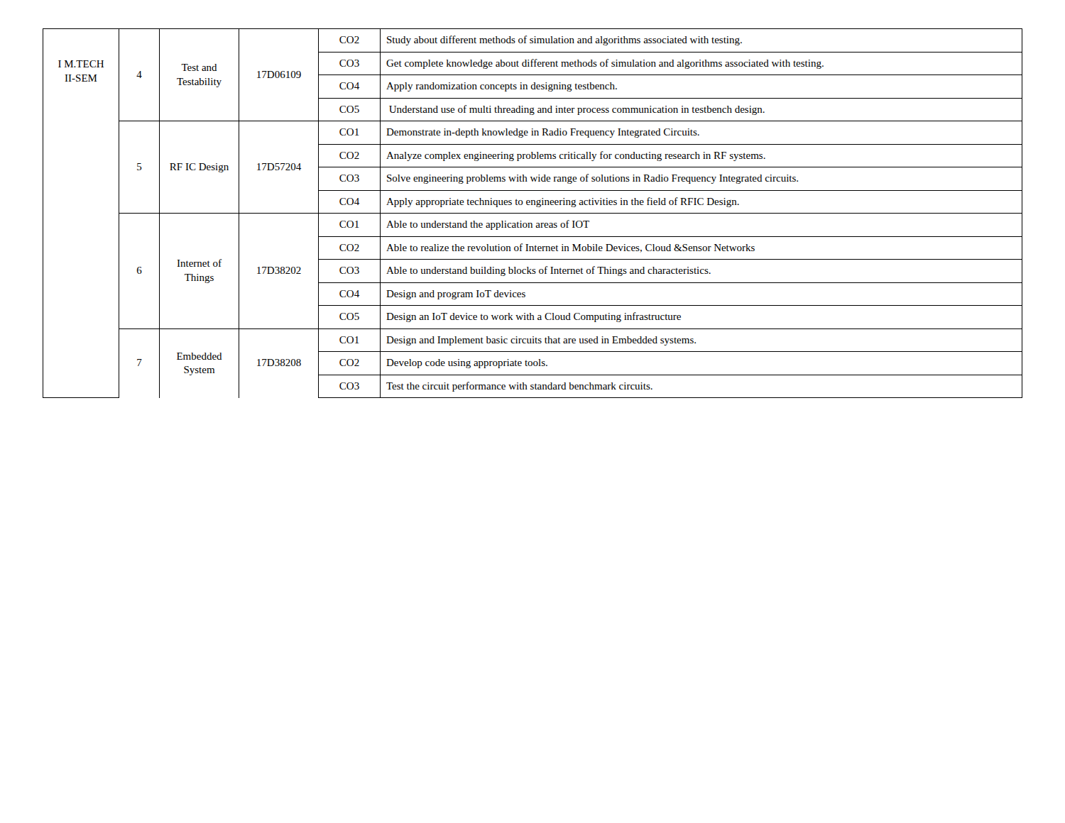| I M.TECH II-SEM | 4 | Test and Testability | 17D06109 | CO2 | Study about different methods of simulation and algorithms associated with testing. |
| CO3 | Get complete knowledge about different methods of simulation and algorithms associated with testing. |
| CO4 | Apply randomization concepts in designing testbench. |
| CO5 | Understand use of multi threading and inter process communication in testbench design. |
| 5 | RF IC Design | 17D57204 | CO1 | Demonstrate in-depth knowledge in Radio Frequency Integrated Circuits. |
| CO2 | Analyze complex engineering problems critically for conducting research in RF systems. |
| CO3 | Solve engineering problems with wide range of solutions in Radio Frequency Integrated circuits. |
| CO4 | Apply appropriate techniques to engineering activities in the field of RFIC Design. |
| 6 | Internet of Things | 17D38202 | CO1 | Able to understand the application areas of IOT |
| CO2 | Able to realize the revolution of Internet in Mobile Devices, Cloud &Sensor Networks |
| CO3 | Able to understand building blocks of Internet of Things and characteristics. |
| CO4 | Design and program IoT devices |
| CO5 | Design an IoT device to work with a Cloud Computing infrastructure |
| 7 | Embedded System | 17D38208 | CO1 | Design and Implement basic circuits that are used in Embedded systems. |
| CO2 | Develop code using appropriate tools. |
| CO3 | Test the circuit performance with standard benchmark circuits. |